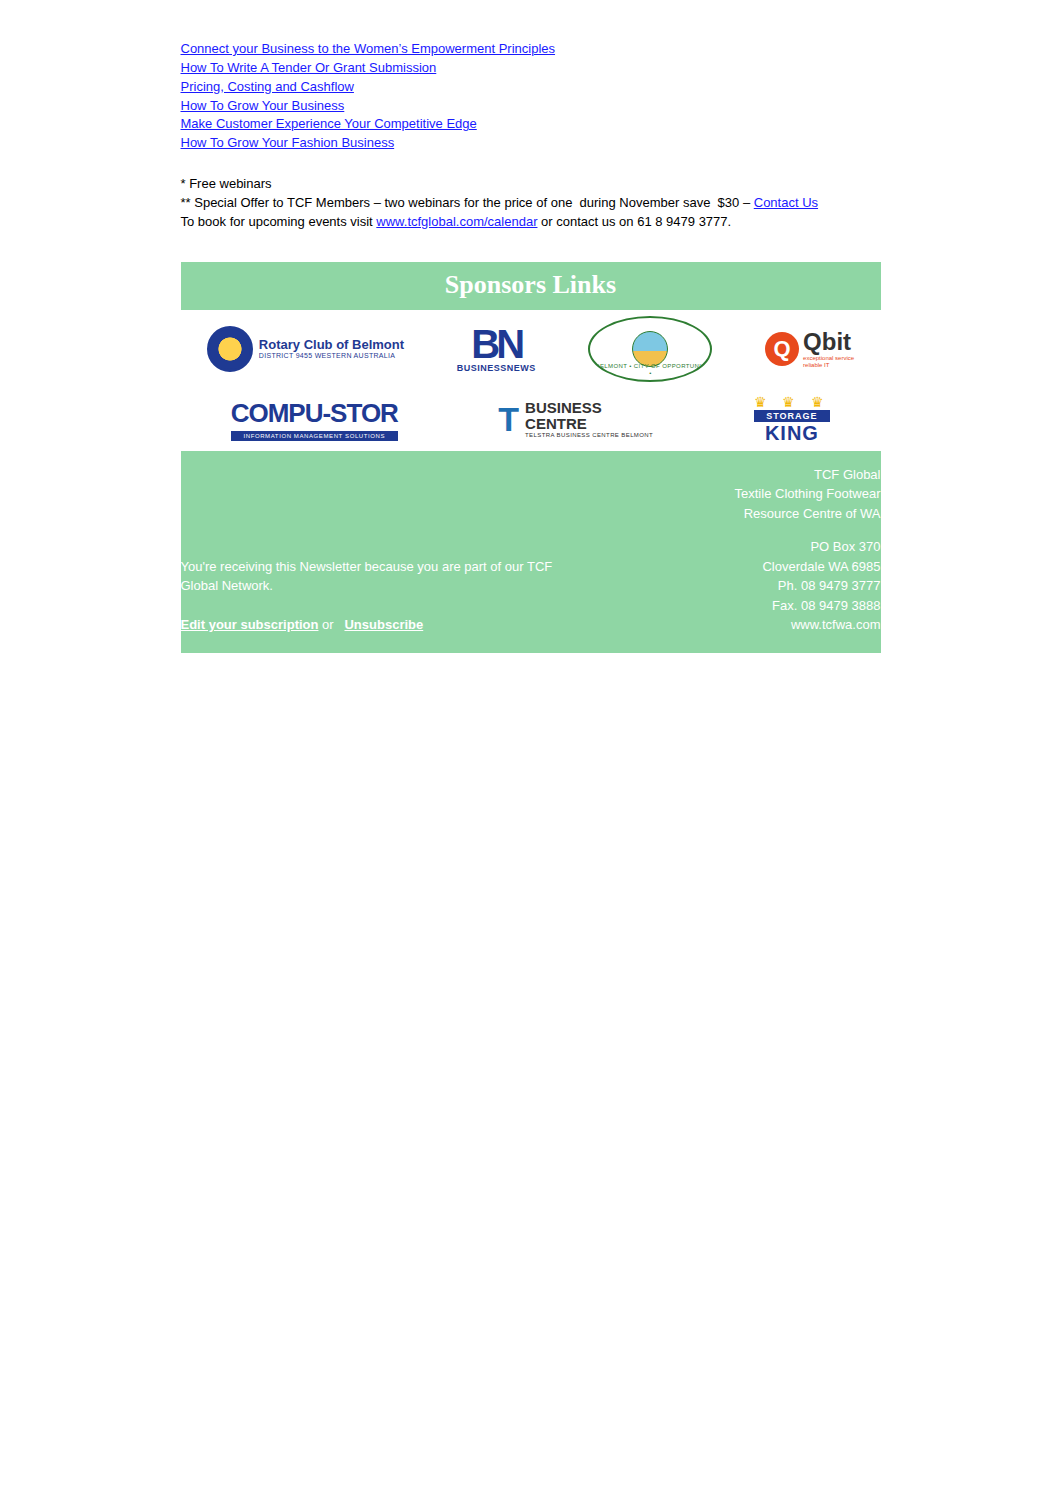Connect your Business to the Women’s Empowerment Principles How To Write A Tender Or Grant Submission Pricing, Costing and Cashflow How To Grow Your Business Make Customer Experience Your Competitive Edge How To Grow Your Fashion Business
* Free webinars
** Special Offer to TCF Members – two webinars for the price of one during November save $30 – Contact Us
To book for upcoming events visit www.tcfglobal.com/calendar or contact us on 61 8 9479 3777.
Sponsors Links
Rotary Club of Belmont
DISTRICT 9455 WESTERN AUSTRALIA
BN
BUSINESSNEWS
• BELMONT • CITY OF OPPORTUNITY •
Q
Qbit
exceptional service
reliable IT
COMPU-STOR
INFORMATION MANAGEMENT SOLUTIONS
T
BUSINESS
CENTRE
TELSTRA BUSINESS CENTRE BELMONT
♛ ♛ ♛
STORAGE
KING
You're receiving this Newsletter because you are part of our TCF Global Network.
Edit your subscription or Unsubscribe
TCF Global
Textile Clothing Footwear
Resource Centre of WA
PO Box 370
Cloverdale WA 6985
Ph. 08 9479 3777
Fax. 08 9479 3888
www.tcfwa.com